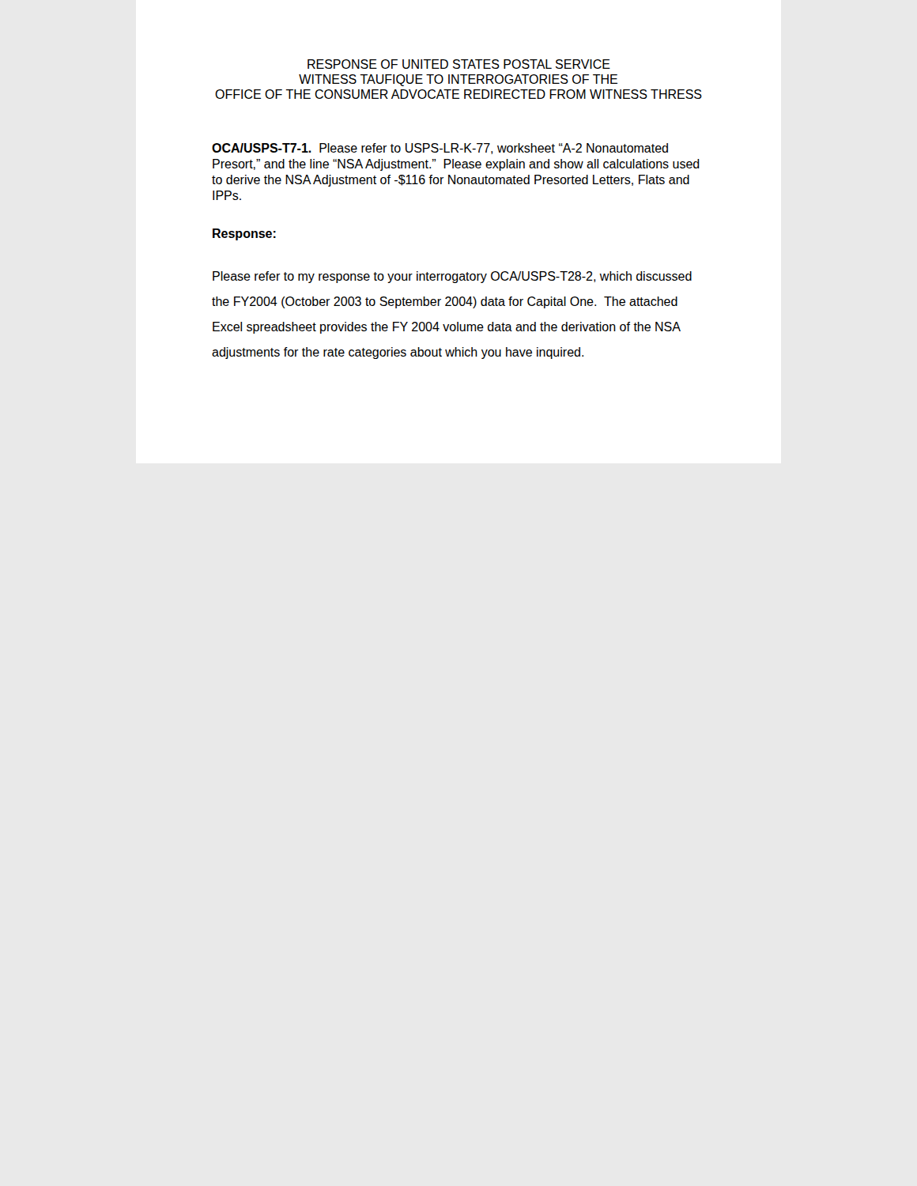RESPONSE OF UNITED STATES POSTAL SERVICE
WITNESS TAUFIQUE TO INTERROGATORIES OF THE
OFFICE OF THE CONSUMER ADVOCATE REDIRECTED FROM WITNESS THRESS
OCA/USPS-T7-1. Please refer to USPS-LR-K-77, worksheet “A-2 Nonautomated Presort,” and the line “NSA Adjustment.” Please explain and show all calculations used to derive the NSA Adjustment of -$116 for Nonautomated Presorted Letters, Flats and IPPs.
Response:
Please refer to my response to your interrogatory OCA/USPS-T28-2, which discussed the FY2004 (October 2003 to September 2004) data for Capital One. The attached Excel spreadsheet provides the FY 2004 volume data and the derivation of the NSA adjustments for the rate categories about which you have inquired.